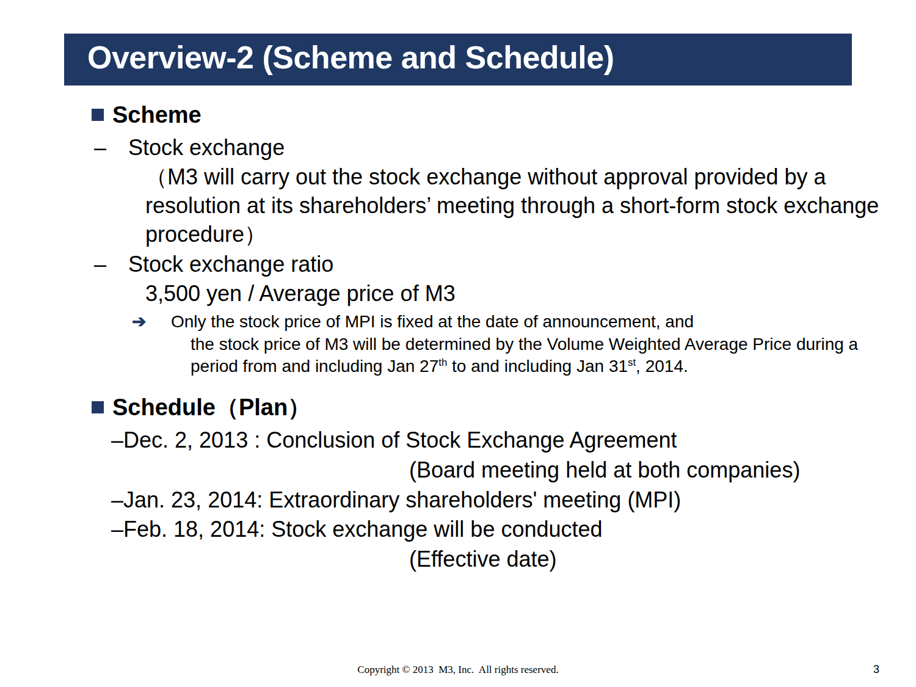Overview-2 (Scheme and Schedule)
Scheme
–Stock exchange
（M3 will carry out the stock exchange without approval provided by a resolution at its shareholders’ meeting through a short-form stock exchange procedure）
–Stock exchange ratio
3,500 yen / Average price of M3
➔Only the stock price of MPI is fixed at the date of announcement, andthe stock price of M3 will be determined by the Volume Weighted Average Price during a period from and including Jan 27th to and including Jan 31st, 2014.
Schedule（Plan）
–Dec. 2, 2013 : Conclusion of Stock Exchange Agreement
(Board meeting held at both companies)
–Jan. 23, 2014: Extraordinary shareholders' meeting (MPI)
–Feb. 18, 2014: Stock exchange will be conducted
(Effective date)
Copyright © 2013 M3, Inc. All rights reserved.
3